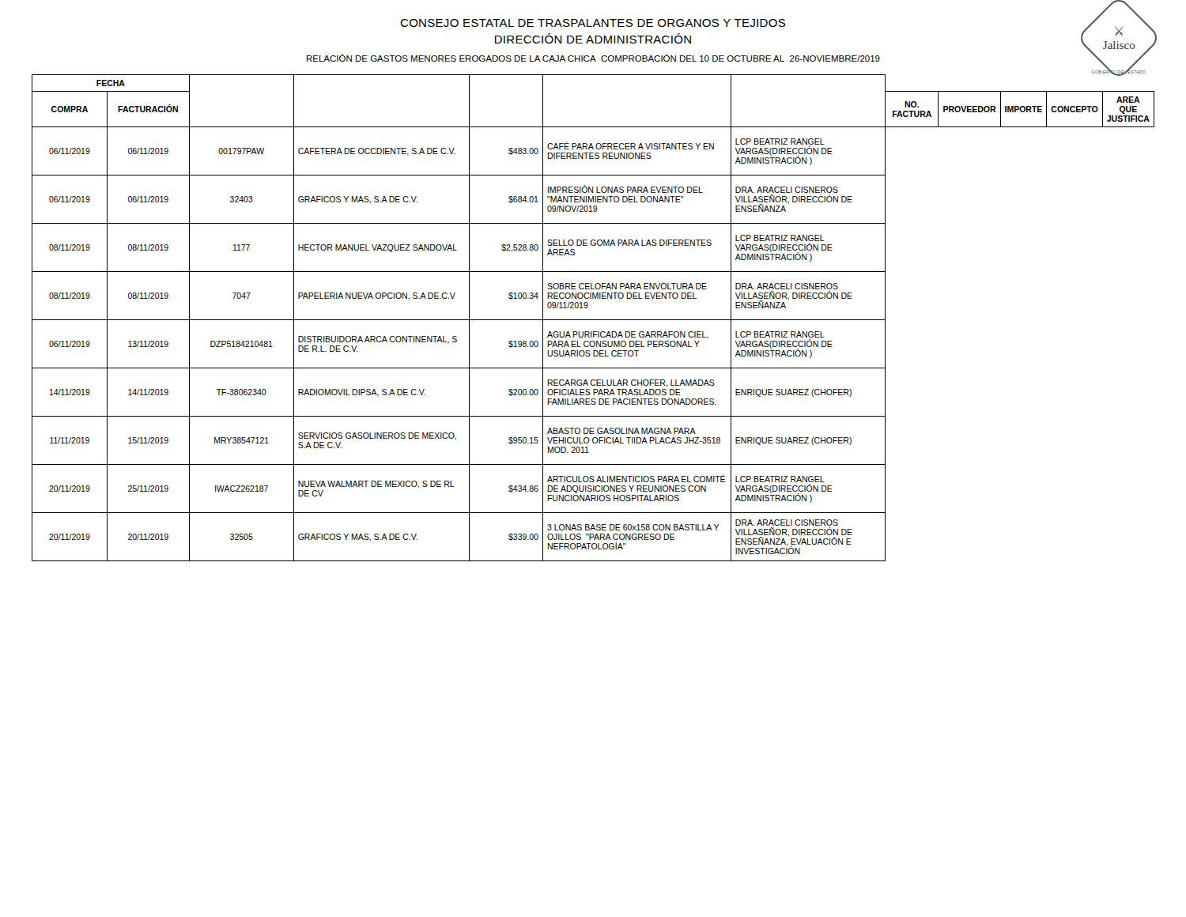⚔ Jalisco
GOBIERNO DEL ESTADO
CONSEJO ESTATAL DE TRASPALANTES DE ORGANOS Y TEJIDOS
DIRECCIÓN DE ADMINISTRACIÓN
RELACIÓN DE GASTOS MENORES EROGADOS DE LA CAJA CHICA COMPROBACIÓN DEL 10 DE OCTUBRE AL 26-NOVIEMBRE/2019
| FECHA | | | | | |
| --- | --- | --- | --- | --- | --- |
| COMPRA | FACTURACIÓN | NO. FACTURA | PROVEEDOR | IMPORTE | CONCEPTO | AREA QUE JUSTIFICA |
| 06/11/2019 | 06/11/2019 | 001797PAW | CAFETERA DE OCCDIENTE, S.A DE C.V. | $483.00 | CAFÉ PARA OFRECER A VISITANTES Y EN DIFERENTES REUNIONES | LCP BEATRIZ RANGEL VARGAS(DIRECCIÓN DE ADMINISTRACIÓN ) |
| 06/11/2019 | 06/11/2019 | 32403 | GRAFICOS Y MAS, S.A DE C.V. | $684.01 | IMPRESIÓN LONAS PARA EVENTO DEL "MANTENIMIENTO DEL DONANTE" 09/NOV/2019 | DRA. ARACELI CISNEROS VILLASEÑOR, DIRECCIÓN DE ENSEÑANZA |
| 08/11/2019 | 08/11/2019 | 1177 | HECTOR MANUEL VAZQUEZ SANDOVAL | $2,528.80 | SELLO DE GOMA PARA LAS DIFERENTES ÁREAS | LCP BEATRIZ RANGEL VARGAS(DIRECCIÓN DE ADMINISTRACIÓN ) |
| 08/11/2019 | 08/11/2019 | 7047 | PAPELERIA NUEVA OPCION, S.A DE.C.V | $100.34 | SOBRE CELOFAN PARA ENVOLTURA DE RECONOCIMIENTO DEL EVENTO DEL 09/11/2019 | DRA. ARACELI CISNEROS VILLASEÑOR, DIRECCIÓN DE ENSEÑANZA |
| 06/11/2019 | 13/11/2019 | DZP5184210481 | DISTRIBUIDORA ARCA CONTINENTAL, S DE R.L. DE C.V. | $198.00 | AGUA PURIFICADA DE GARRAFON CIEL, PARA EL CONSUMO DEL PERSONAL Y USUARIOS DEL CETOT | LCP BEATRIZ RANGEL VARGAS(DIRECCIÓN DE ADMINISTRACIÓN ) |
| 14/11/2019 | 14/11/2019 | TF-38062340 | RADIOMOVIL DIPSA, S.A DE C.V. | $200.00 | RECARGA CELULAR CHOFER, LLAMADAS OFICIALES PARA TRASLADOS DE FAMILIARES DE PACIENTES DONADORES. | ENRIQUE SUAREZ (CHOFER) |
| 11/11/2019 | 15/11/2019 | MRY38547121 | SERVICIOS GASOLINEROS DE MEXICO, S.A DE C.V. | $950.15 | ABASTO DE GASOLINA MAGNA PARA VEHICULO OFICIAL TIIDA PLACAS JHZ-3518 MOD. 2011 | ENRIQUE SUAREZ (CHOFER) |
| 20/11/2019 | 25/11/2019 | IWACZ262187 | NUEVA WALMART DE MEXICO, S DE RL DE CV | $434.86 | ARTICULOS ALIMENTICIOS PARA EL COMITÉ DE ADQUISICIONES Y REUNIONES CON FUNCIONARIOS HOSPITALARIOS | LCP BEATRIZ RANGEL VARGAS(DIRECCIÓN DE ADMINISTRACIÓN ) |
| 20/11/2019 | 20/11/2019 | 32505 | GRAFICOS Y MAS, S.A DE C.V. | $339.00 | 3 LONAS BASE DE 60x158 CON BASTILLA Y OJILLOS "PARA CONGRESO DE NEFROPATOLOGÍA" | DRA. ARACELI CISNEROS VILLASEÑOR, DIRECCIÓN DE ENSEÑANZA, EVALUACIÓN E INVESTIGACIÓN |